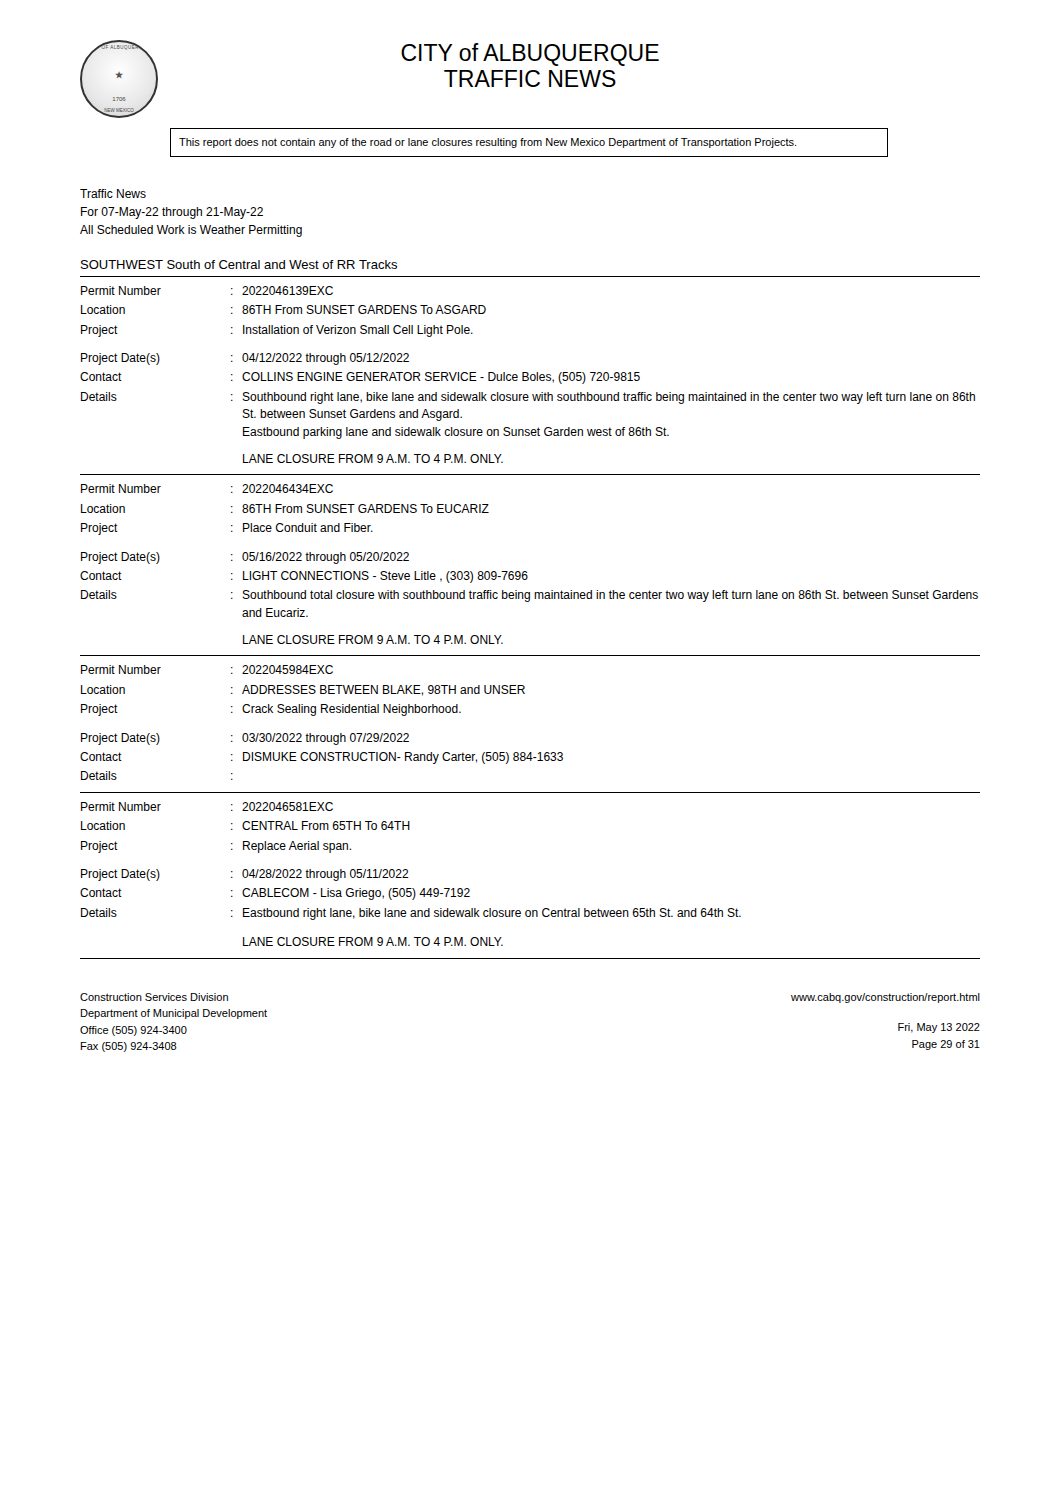CITY OF ALBUQUERQUE
★
1706
NEW MEXICO
CITY of ALBUQUERQUE
TRAFFIC NEWS
This report does not contain any of the road or lane closures resulting from New Mexico Department of Transportation Projects.
Traffic News
For 07-May-22 through 21-May-22
All Scheduled Work is Weather Permitting
SOUTHWEST South of Central and West of RR Tracks
| Permit Number | : | 2022046139EXC |
| Location | : | 86TH From SUNSET GARDENS To ASGARD |
| Project | : | Installation of Verizon Small Cell Light Pole. |
| Project Date(s) | : | 04/12/2022 through 05/12/2022 |
| Contact | : | COLLINS ENGINE GENERATOR SERVICE - Dulce Boles, (505) 720-9815 |
| Details | : | Southbound right lane, bike lane and sidewalk closure with southbound traffic being maintained in the center two way left turn lane on 86th St. between Sunset Gardens and Asgard. Eastbound parking lane and sidewalk closure on Sunset Garden west of 86th St. LANE CLOSURE FROM 9 A.M. TO 4 P.M. ONLY. |
| Permit Number | : | 2022046434EXC |
| Location | : | 86TH From SUNSET GARDENS To EUCARIZ |
| Project | : | Place Conduit and Fiber. |
| Project Date(s) | : | 05/16/2022 through 05/20/2022 |
| Contact | : | LIGHT CONNECTIONS - Steve Litle , (303) 809-7696 |
| Details | : | Southbound total closure with southbound traffic being maintained in the center two way left turn lane on 86th St. between Sunset Gardens and Eucariz. LANE CLOSURE FROM 9 A.M. TO 4 P.M. ONLY. |
| Permit Number | : | 2022045984EXC |
| Location | : | ADDRESSES BETWEEN BLAKE, 98TH and UNSER |
| Project | : | Crack Sealing Residential Neighborhood. |
| Project Date(s) | : | 03/30/2022 through 07/29/2022 |
| Contact | : | DISMUKE CONSTRUCTION- Randy Carter, (505) 884-1633 |
| Details | : | |
| Permit Number | : | 2022046581EXC |
| Location | : | CENTRAL From 65TH To 64TH |
| Project | : | Replace Aerial span. |
| Project Date(s) | : | 04/28/2022 through 05/11/2022 |
| Contact | : | CABLECOM - Lisa Griego, (505) 449-7192 |
| Details | : | Eastbound right lane, bike lane and sidewalk closure on Central between 65th St. and 64th St. |
| | | LANE CLOSURE FROM 9 A.M. TO 4 P.M. ONLY. |
Construction Services Division
Department of Municipal Development
Office (505) 924-3400
Fax (505) 924-3408
www.cabq.gov/construction/report.html
Fri, May 13 2022
Page 29 of 31